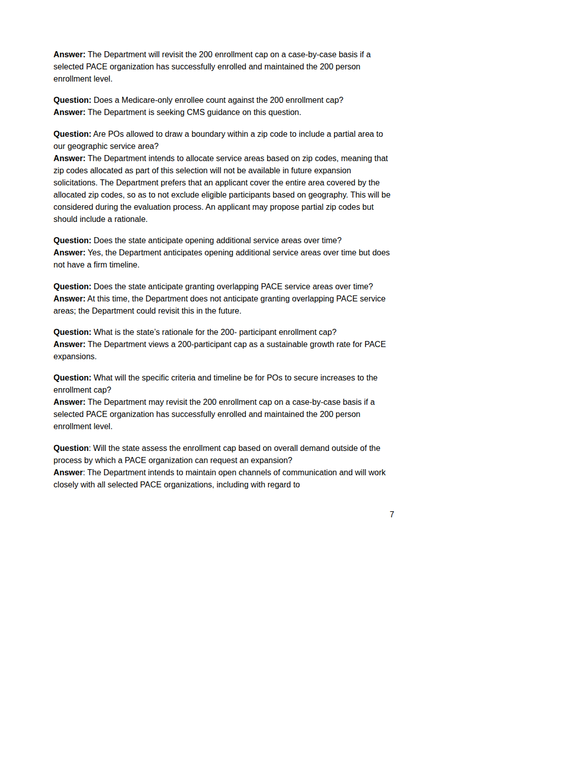Answer: The Department will revisit the 200 enrollment cap on a case-by-case basis if a selected PACE organization has successfully enrolled and maintained the 200 person enrollment level.
Question: Does a Medicare-only enrollee count against the 200 enrollment cap?
Answer: The Department is seeking CMS guidance on this question.
Question: Are POs allowed to draw a boundary within a zip code to include a partial area to our geographic service area?
Answer: The Department intends to allocate service areas based on zip codes, meaning that zip codes allocated as part of this selection will not be available in future expansion solicitations. The Department prefers that an applicant cover the entire area covered by the allocated zip codes, so as to not exclude eligible participants based on geography. This will be considered during the evaluation process. An applicant may propose partial zip codes but should include a rationale.
Question: Does the state anticipate opening additional service areas over time?
Answer: Yes, the Department anticipates opening additional service areas over time but does not have a firm timeline.
Question: Does the state anticipate granting overlapping PACE service areas over time?
Answer: At this time, the Department does not anticipate granting overlapping PACE service areas; the Department could revisit this in the future.
Question: What is the state’s rationale for the 200- participant enrollment cap?
Answer: The Department views a 200-participant cap as a sustainable growth rate for PACE expansions.
Question: What will the specific criteria and timeline be for POs to secure increases to the enrollment cap?
Answer: The Department may revisit the 200 enrollment cap on a case-by-case basis if a selected PACE organization has successfully enrolled and maintained the 200 person enrollment level.
Question: Will the state assess the enrollment cap based on overall demand outside of the process by which a PACE organization can request an expansion?
Answer: The Department intends to maintain open channels of communication and will work closely with all selected PACE organizations, including with regard to
7